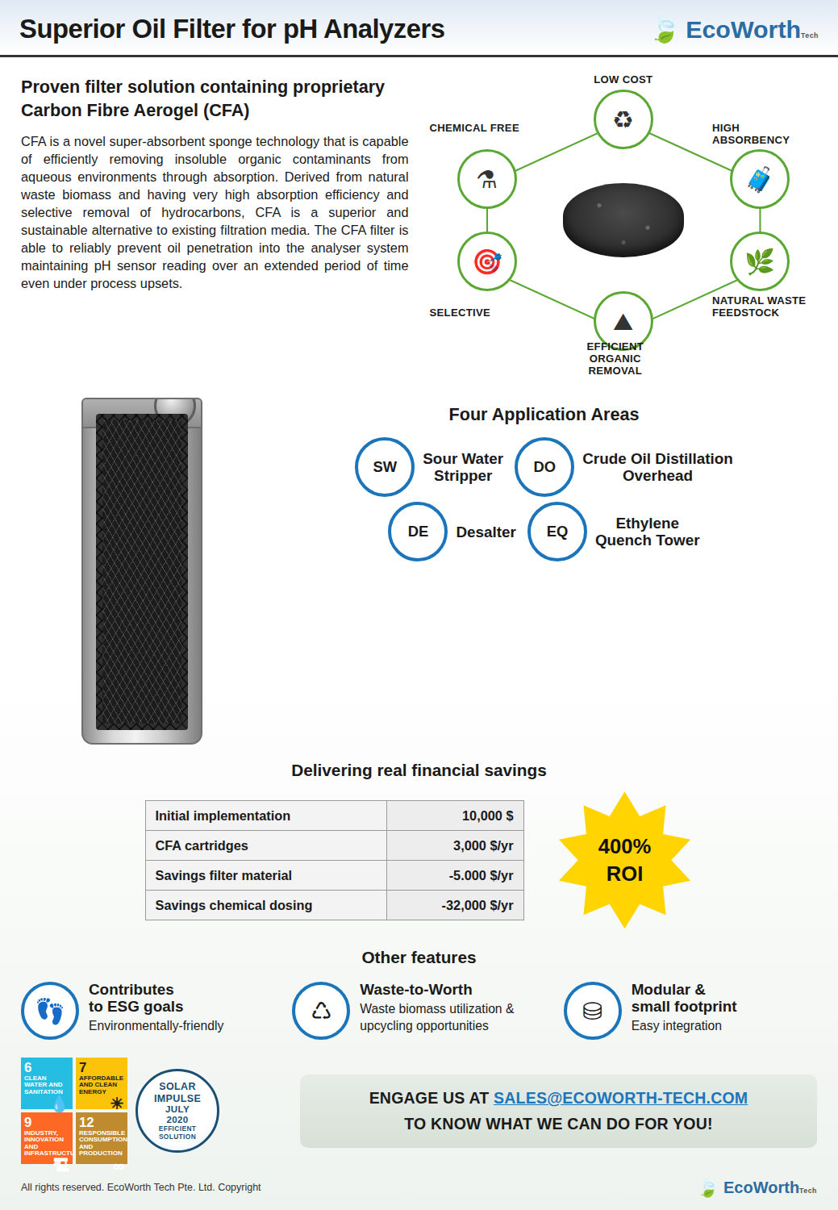Superior Oil Filter for pH Analyzers
🍃 Eco WorthTech
Proven filter solution containing proprietary Carbon Fibre Aerogel (CFA)
CFA is a novel super-absorbent sponge technology that is capable of efficiently removing insoluble organic contaminants from aqueous environments through absorption. Derived from natural waste biomass and having very high absorption efficiency and selective removal of hydrocarbons, CFA is a superior and sustainable alternative to existing filtration media. The CFA filter is able to reliably prevent oil penetration into the analyser system maintaining pH sensor reading over an extended period of time even under process upsets.
♻
🧳
🌿
⛰
🎯
⚗
Low cost
High absorbency
Natural waste feedstock
Efficient organic removal
Selective
Chemical free
Four Application Areas
SW
Sour Water
Stripper
DO
Crude Oil Distillation
Overhead
DE
Desalter
EQ
Ethylene
Quench Tower
Delivering real financial savings
| Initial implementation | 10,000 $ |
| CFA cartridges | 3,000 $/yr |
| Savings filter material | -5.000 $/yr |
| Savings chemical dosing | -32,000 $/yr |
400%
ROI
Other features
👣
Contributes
to ESG goals
Environmentally-friendly
♺
Waste-to-Worth
Waste biomass utilization & upcycling opportunities
⛁
Modular &
small footprint
Easy integration
6 Clean water and sanitation💧
7 Affordable and clean energy☀
9 Industry, innovation and infrastructure🏗
12 Responsible consumption and production∞
SOLAR IMPULSE JULY
2020 EFFICIENT SOLUTION
ENGAGE US AT SALES@ECOWORTH-TECH.COM
TO KNOW WHAT WE CAN DO FOR YOU!
All rights reserved. EcoWorth Tech Pte. Ltd. Copyright 🍃 EcoWorthTech